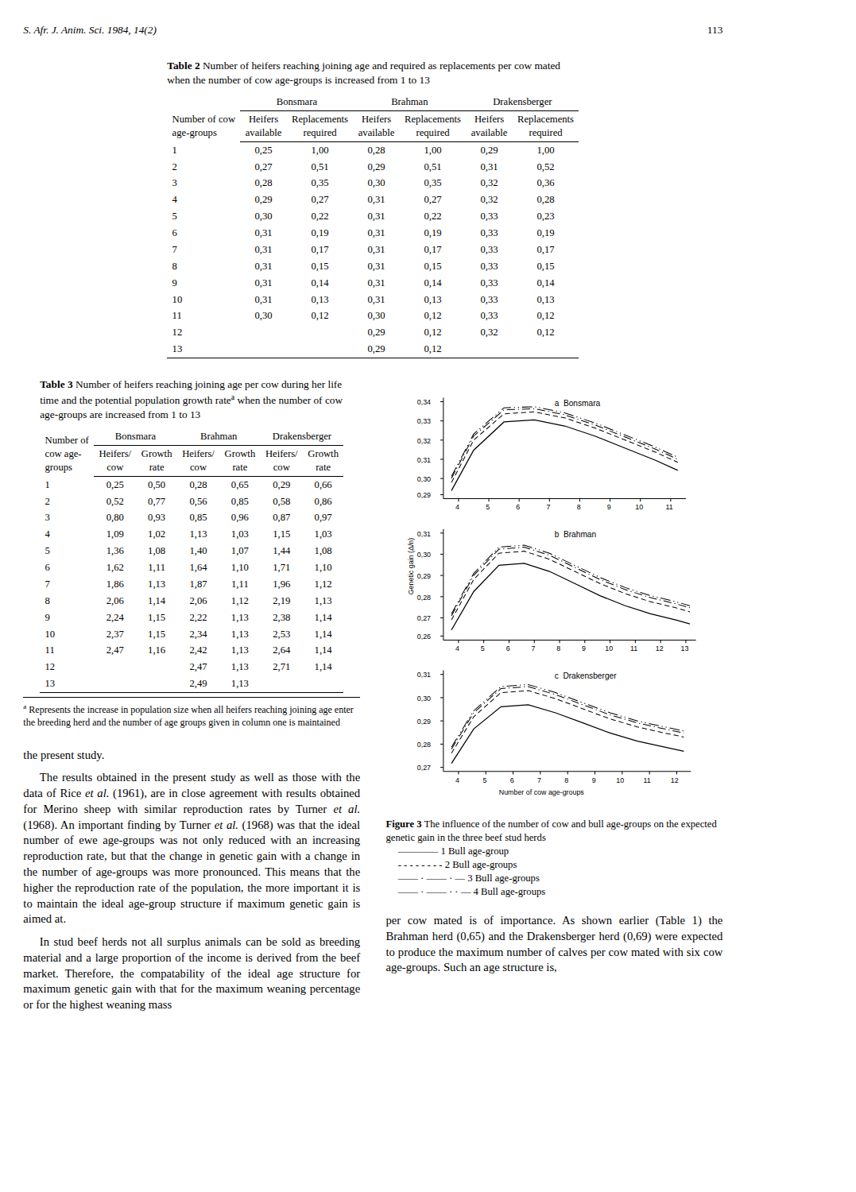S. Afr. J. Anim. Sci. 1984, 14(2) 113
Table 2 Number of heifers reaching joining age and required as replacements per cow mated when the number of cow age-groups is increased from 1 to 13
| Number of cow age-groups | Bonsmara | Brahman | Drakensberger |
| --- | --- | --- | --- |
| Heifers available | Replacements required | Heifers available | Replacements required | Heifers available | Replacements required |
| 1 | 0,25 | 1,00 | 0,28 | 1,00 | 0,29 | 1,00 |
| 2 | 0,27 | 0,51 | 0,29 | 0,51 | 0,31 | 0,52 |
| 3 | 0,28 | 0,35 | 0,30 | 0,35 | 0,32 | 0,36 |
| 4 | 0,29 | 0,27 | 0,31 | 0,27 | 0,32 | 0,28 |
| 5 | 0,30 | 0,22 | 0,31 | 0,22 | 0,33 | 0,23 |
| 6 | 0,31 | 0,19 | 0,31 | 0,19 | 0,33 | 0,19 |
| 7 | 0,31 | 0,17 | 0,31 | 0,17 | 0,33 | 0,17 |
| 8 | 0,31 | 0,15 | 0,31 | 0,15 | 0,33 | 0,15 |
| 9 | 0,31 | 0,14 | 0,31 | 0,14 | 0,33 | 0,14 |
| 10 | 0,31 | 0,13 | 0,31 | 0,13 | 0,33 | 0,13 |
| 11 | 0,30 | 0,12 | 0,30 | 0,12 | 0,33 | 0,12 |
| 12 | | | 0,29 | 0,12 | 0,32 | 0,12 |
| 13 | | | 0,29 | 0,12 | | |
Table 3 Number of heifers reaching joining age per cow during her life time and the potential population growth rate a when the number of cow age-groups are increased from 1 to 13
| Number of cow age- groups | Bonsmara | Brahman | Drakensberger |
| --- | --- | --- | --- |
| Heifers/ cow | Growth rate | Heifers/ cow | Growth rate | Heifers/ cow | Growth rate |
| 1 | 0,25 | 0,50 | 0,28 | 0,65 | 0,29 | 0,66 |
| 2 | 0,52 | 0,77 | 0,56 | 0,85 | 0,58 | 0,86 |
| 3 | 0,80 | 0,93 | 0,85 | 0,96 | 0,87 | 0,97 |
| 4 | 1,09 | 1,02 | 1,13 | 1,03 | 1,15 | 1,03 |
| 5 | 1,36 | 1,08 | 1,40 | 1,07 | 1,44 | 1,08 |
| 6 | 1,62 | 1,11 | 1,64 | 1,10 | 1,71 | 1,10 |
| 7 | 1,86 | 1,13 | 1,87 | 1,11 | 1,96 | 1,12 |
| 8 | 2,06 | 1,14 | 2,06 | 1,12 | 2,19 | 1,13 |
| 9 | 2,24 | 1,15 | 2,22 | 1,13 | 2,38 | 1,14 |
| 10 | 2,37 | 1,15 | 2,34 | 1,13 | 2,53 | 1,14 |
| 11 | 2,47 | 1,16 | 2,42 | 1,13 | 2,64 | 1,14 |
| 12 | | | 2,47 | 1,13 | 2,71 | 1,14 |
| 13 | | | 2,49 | 1,13 | | |
a Represents the increase in population size when all heifers reaching joining age enter the breeding herd and the number of age groups given in column one is maintained
the present study.
The results obtained in the present study as well as those with the data of Rice et al. (1961), are in close agreement with results obtained for Merino sheep with similar reproduction rates by Turner et al. (1968). An important finding by Turner et al. (1968) was that the ideal number of ewe age-groups was not only reduced with an increasing reproduction rate, but that the change in genetic gain with a change in the number of age-groups was more pronounced. This means that the higher the reproduction rate of the population, the more important it is to maintain the ideal age-group structure if maximum genetic gain is aimed at.
In stud beef herds not all surplus animals can be sold as breeding material and a large proportion of the income is derived from the beef market. Therefore, the compatability of the ideal age structure for maximum genetic gain with that for the maximum weaning percentage or for the highest weaning mass
0,34 0,33 0,32 0,31 0,30 0,29 4 5 6 7 8 9 10 11 a Bonsmara 0,31 0,30 0,29 0,28 0,27 0,26 4 5 6 7 8 9 10 11 12 13 b Brahman Genetic gain (Δ/n) 0,31 0,30 0,29 0,28 0,27 4 5 6 7 8 9 10 11 12 Number of cow age-groups c Drakensberger
Figure 3 The influence of the number of cow and bull age-groups on the expected genetic gain in the three beef stud herds
———— 1 Bull age-group
- - - - - - - - 2 Bull age-groups
—— · —— · — 3 Bull age-groups
—— · —— · · — 4 Bull age-groups
per cow mated is of importance. As shown earlier (Table 1) the Brahman herd (0,65) and the Drakensberger herd (0,69) were expected to produce the maximum number of calves per cow mated with six cow age-groups. Such an age structure is,